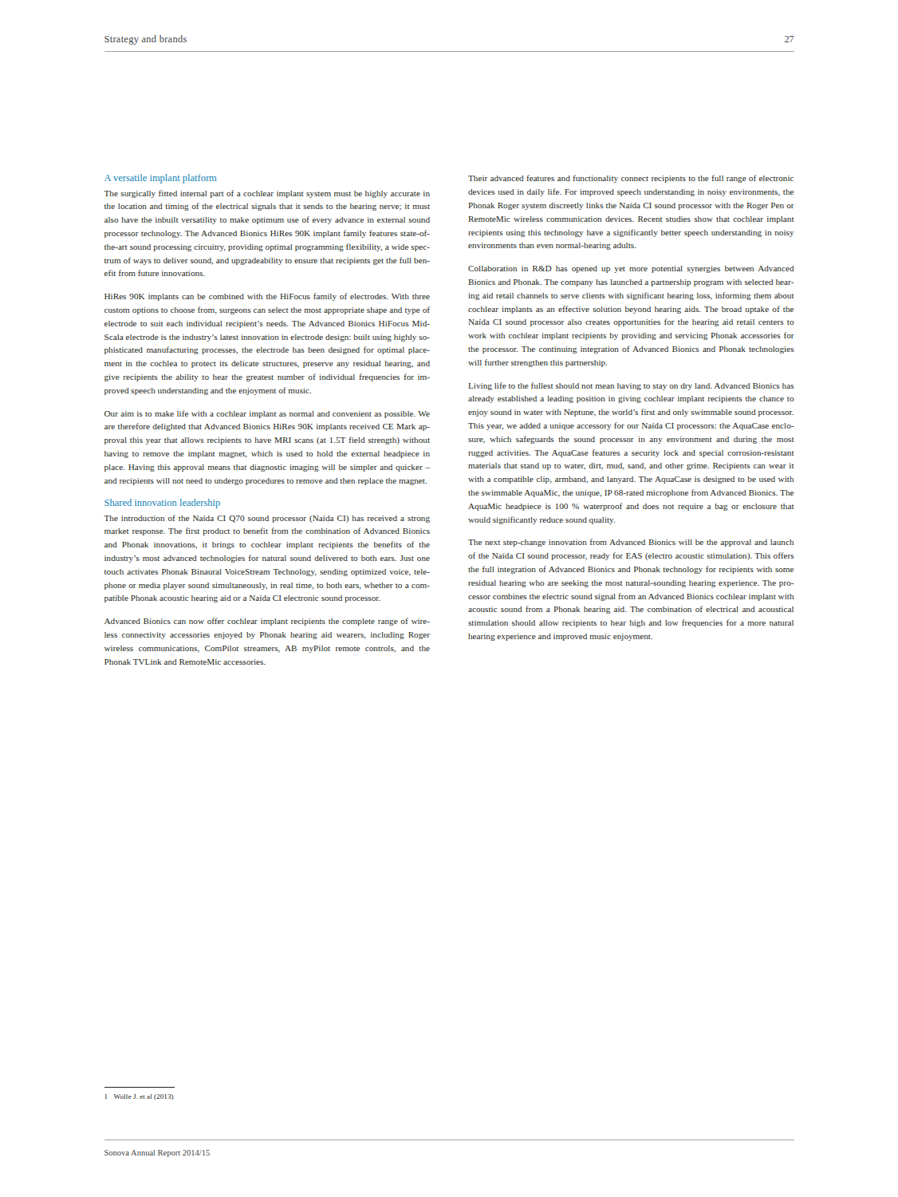Strategy and brands
27
A versatile implant platform
The surgically fitted internal part of a cochlear implant system must be highly accurate in the location and timing of the electrical signals that it sends to the hearing nerve; it must also have the inbuilt versatility to make optimum use of every advance in external sound processor technology. The Advanced Bionics HiRes 90K implant family features state-of-the-art sound processing circuitry, providing optimal programming flexibility, a wide spectrum of ways to deliver sound, and upgradeability to ensure that recipients get the full benefit from future innovations.
HiRes 90K implants can be combined with the HiFocus family of electrodes. With three custom options to choose from, surgeons can select the most appropriate shape and type of electrode to suit each individual recipient’s needs. The Advanced Bionics HiFocus Mid-Scala electrode is the industry’s latest innovation in electrode design: built using highly sophisticated manufacturing processes, the electrode has been designed for optimal placement in the cochlea to protect its delicate structures, preserve any residual hearing, and give recipients the ability to hear the greatest number of individual frequencies for improved speech understanding and the enjoyment of music.
Our aim is to make life with a cochlear implant as normal and convenient as possible. We are therefore delighted that Advanced Bionics HiRes 90K implants received CE Mark approval this year that allows recipients to have MRI scans (at 1.5T field strength) without having to remove the implant magnet, which is used to hold the external headpiece in place. Having this approval means that diagnostic imaging will be simpler and quicker – and recipients will not need to undergo procedures to remove and then replace the magnet.
Shared innovation leadership
The introduction of the Naída CI Q70 sound processor (Naída CI) has received a strong market response. The first product to benefit from the combination of Advanced Bionics and Phonak innovations, it brings to cochlear implant recipients the benefits of the industry’s most advanced technologies for natural sound delivered to both ears. Just one touch activates Phonak Binaural VoiceStream Technology, sending optimized voice, telephone or media player sound simultaneously, in real time, to both ears, whether to a compatible Phonak acoustic hearing aid or a Naída CI electronic sound processor.
Advanced Bionics can now offer cochlear implant recipients the complete range of wireless connectivity accessories enjoyed by Phonak hearing aid wearers, including Roger wireless communications, ComPilot streamers, AB myPilot remote controls, and the Phonak TVLink and RemoteMic accessories.
Their advanced features and functionality connect recipients to the full range of electronic devices used in daily life. For improved speech understanding in noisy environments, the Phonak Roger system discreetly links the Naída CI sound processor with the Roger Pen or RemoteMic wireless communication devices. Recent studies show that cochlear implant recipients using this technology have a significantly better speech understanding in noisy environments than even normal-hearing adults.
Collaboration in R&D has opened up yet more potential synergies between Advanced Bionics and Phonak. The company has launched a partnership program with selected hearing aid retail channels to serve clients with significant hearing loss, informing them about cochlear implants as an effective solution beyond hearing aids. The broad uptake of the Naída CI sound processor also creates opportunities for the hearing aid retail centers to work with cochlear implant recipients by providing and servicing Phonak accessories for the processor. The continuing integration of Advanced Bionics and Phonak technologies will further strengthen this partnership.
Living life to the fullest should not mean having to stay on dry land. Advanced Bionics has already established a leading position in giving cochlear implant recipients the chance to enjoy sound in water with Neptune, the world’s first and only swimmable sound processor. This year, we added a unique accessory for our Naída CI processors: the AquaCase enclosure, which safeguards the sound processor in any environment and during the most rugged activities. The AquaCase features a security lock and special corrosion-resistant materials that stand up to water, dirt, mud, sand, and other grime. Recipients can wear it with a compatible clip, armband, and lanyard. The AquaCase is designed to be used with the swimmable AquaMic, the unique, IP 68-rated microphone from Advanced Bionics. The AquaMic headpiece is 100 % waterproof and does not require a bag or enclosure that would significantly reduce sound quality.
The next step-change innovation from Advanced Bionics will be the approval and launch of the Naída CI sound processor, ready for EAS (electro acoustic stimulation). This offers the full integration of Advanced Bionics and Phonak technology for recipients with some residual hearing who are seeking the most natural-sounding hearing experience. The processor combines the electric sound signal from an Advanced Bionics cochlear implant with acoustic sound from a Phonak hearing aid. The combination of electrical and acoustical stimulation should allow recipients to hear high and low frequencies for a more natural hearing experience and improved music enjoyment.
1 Wolfe J. et al (2013)
Sonova Annual Report 2014/15